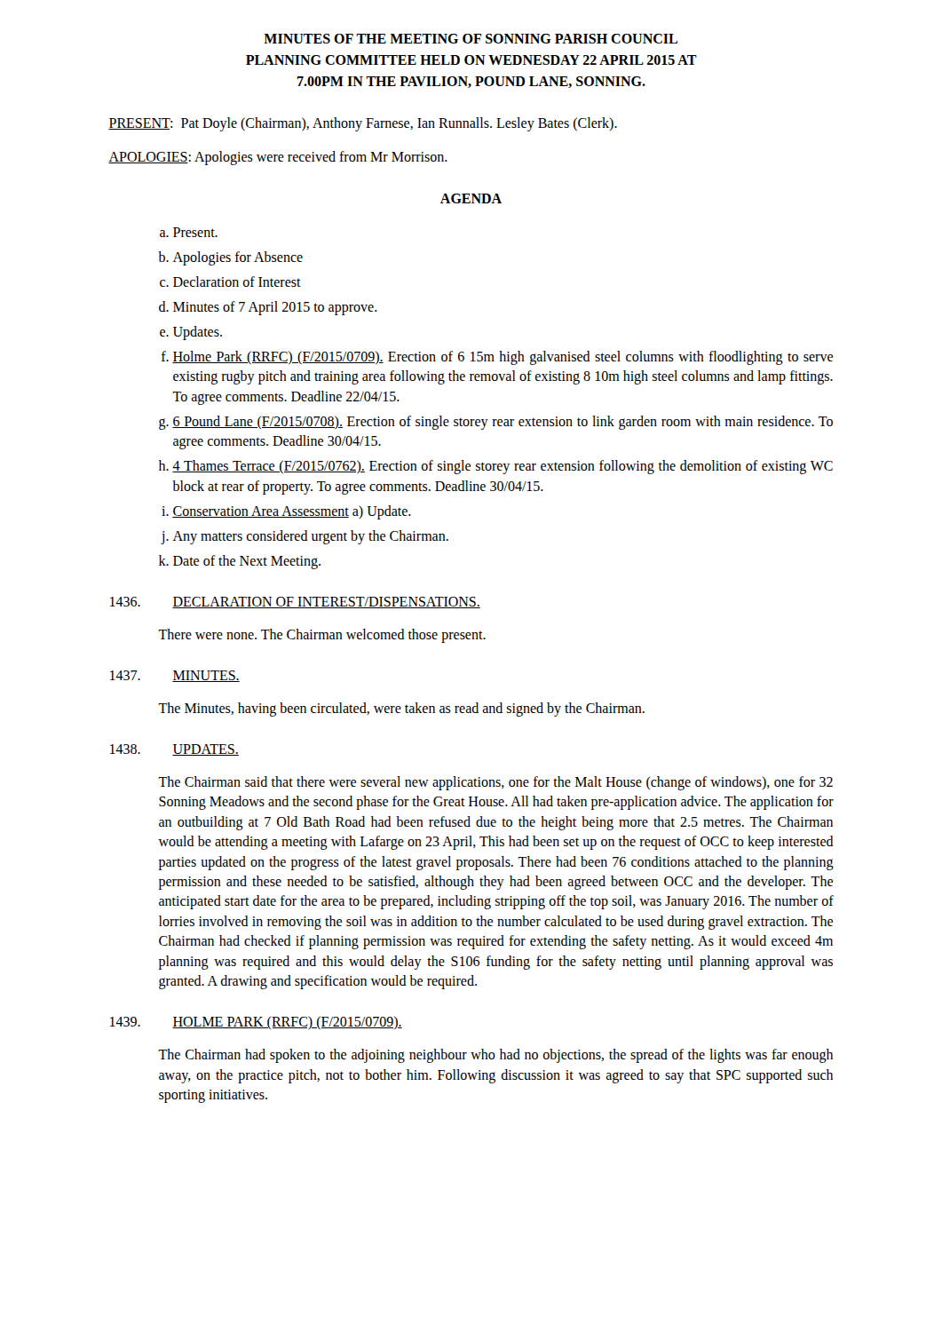MINUTES OF THE MEETING OF SONNING PARISH COUNCIL
PLANNING COMMITTEE HELD ON WEDNESDAY 22 APRIL 2015 AT
7.00PM IN THE PAVILION, POUND LANE, SONNING.
PRESENT: Pat Doyle (Chairman), Anthony Farnese, Ian Runnalls. Lesley Bates (Clerk).
APOLOGIES: Apologies were received from Mr Morrison.
AGENDA
Present.
Apologies for Absence
Declaration of Interest
Minutes of 7 April 2015 to approve.
Updates.
Holme Park (RRFC) (F/2015/0709). Erection of 6 15m high galvanised steel columns with floodlighting to serve existing rugby pitch and training area following the removal of existing 8 10m high steel columns and lamp fittings. To agree comments. Deadline 22/04/15.
6 Pound Lane (F/2015/0708). Erection of single storey rear extension to link garden room with main residence. To agree comments. Deadline 30/04/15.
4 Thames Terrace (F/2015/0762). Erection of single storey rear extension following the demolition of existing WC block at rear of property. To agree comments. Deadline 30/04/15.
Conservation Area Assessment a) Update.
Any matters considered urgent by the Chairman.
Date of the Next Meeting.
1436.
DECLARATION OF INTEREST/DISPENSATIONS.
There were none. The Chairman welcomed those present.
1437.
MINUTES.
The Minutes, having been circulated, were taken as read and signed by the Chairman.
1438.
UPDATES.
The Chairman said that there were several new applications, one for the Malt House (change of windows), one for 32 Sonning Meadows and the second phase for the Great House. All had taken pre-application advice. The application for an outbuilding at 7 Old Bath Road had been refused due to the height being more that 2.5 metres. The Chairman would be attending a meeting with Lafarge on 23 April, This had been set up on the request of OCC to keep interested parties updated on the progress of the latest gravel proposals. There had been 76 conditions attached to the planning permission and these needed to be satisfied, although they had been agreed between OCC and the developer. The anticipated start date for the area to be prepared, including stripping off the top soil, was January 2016. The number of lorries involved in removing the soil was in addition to the number calculated to be used during gravel extraction. The Chairman had checked if planning permission was required for extending the safety netting. As it would exceed 4m planning was required and this would delay the S106 funding for the safety netting until planning approval was granted. A drawing and specification would be required.
1439.
HOLME PARK (RRFC) (F/2015/0709).
The Chairman had spoken to the adjoining neighbour who had no objections, the spread of the lights was far enough away, on the practice pitch, not to bother him. Following discussion it was agreed to say that SPC supported such sporting initiatives.